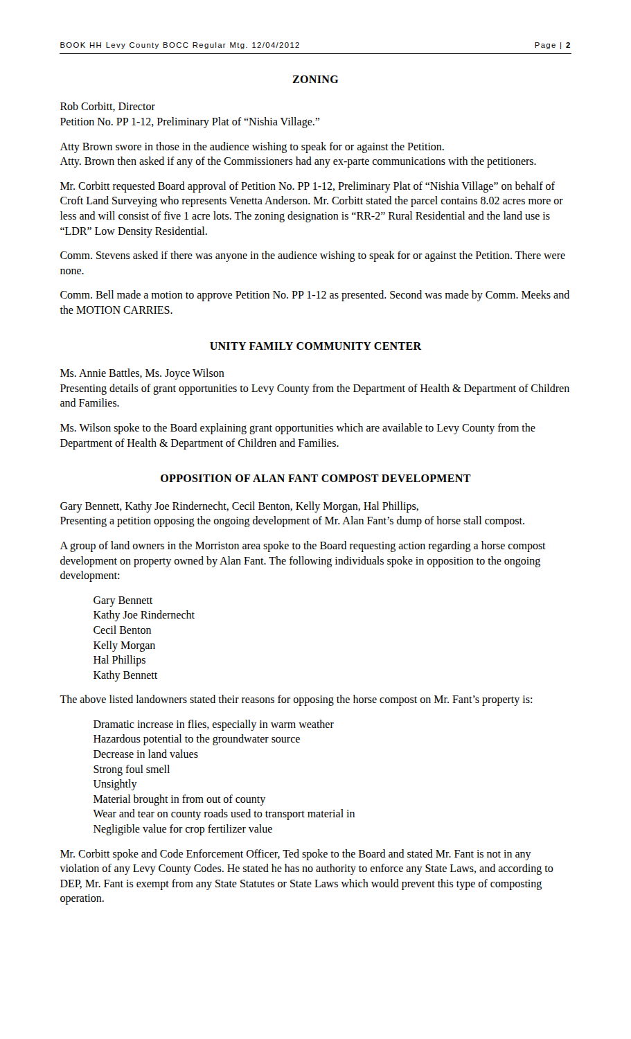BOOK HH Levy County BOCC Regular Mtg. 12/04/2012 Page | 2
ZONING
Rob Corbitt, Director
Petition No. PP 1-12, Preliminary Plat of “Nishia Village.”
Atty Brown swore in those in the audience wishing to speak for or against the Petition.
Atty. Brown then asked if any of the Commissioners had any ex-parte communications with the petitioners.
Mr. Corbitt requested Board approval of Petition No. PP 1-12, Preliminary Plat of “Nishia Village” on behalf of Croft Land Surveying who represents Venetta Anderson. Mr. Corbitt stated the parcel contains 8.02 acres more or less and will consist of five 1 acre lots. The zoning designation is “RR-2” Rural Residential and the land use is “LDR” Low Density Residential.
Comm. Stevens asked if there was anyone in the audience wishing to speak for or against the Petition. There were none.
Comm. Bell made a motion to approve Petition No. PP 1-12 as presented. Second was made by Comm. Meeks and the MOTION CARRIES.
UNITY FAMILY COMMUNITY CENTER
Ms. Annie Battles, Ms. Joyce Wilson
Presenting details of grant opportunities to Levy County from the Department of Health & Department of Children and Families.
Ms. Wilson spoke to the Board explaining grant opportunities which are available to Levy County from the Department of Health & Department of Children and Families.
OPPOSITION OF ALAN FANT COMPOST DEVELOPMENT
Gary Bennett, Kathy Joe Rindernecht, Cecil Benton, Kelly Morgan, Hal Phillips,
Presenting a petition opposing the ongoing development of Mr. Alan Fant’s dump of horse stall compost.
A group of land owners in the Morriston area spoke to the Board requesting action regarding a horse compost development on property owned by Alan Fant. The following individuals spoke in opposition to the ongoing development:
Gary Bennett
Kathy Joe Rindernecht
Cecil Benton
Kelly Morgan
Hal Phillips
Kathy Bennett
The above listed landowners stated their reasons for opposing the horse compost on Mr. Fant’s property is:
Dramatic increase in flies, especially in warm weather
Hazardous potential to the groundwater source
Decrease in land values
Strong foul smell
Unsightly
Material brought in from out of county
Wear and tear on county roads used to transport material in
Negligible value for crop fertilizer value
Mr. Corbitt spoke and Code Enforcement Officer, Ted spoke to the Board and stated Mr. Fant is not in any violation of any Levy County Codes. He stated he has no authority to enforce any State Laws, and according to DEP, Mr. Fant is exempt from any State Statutes or State Laws which would prevent this type of composting operation.